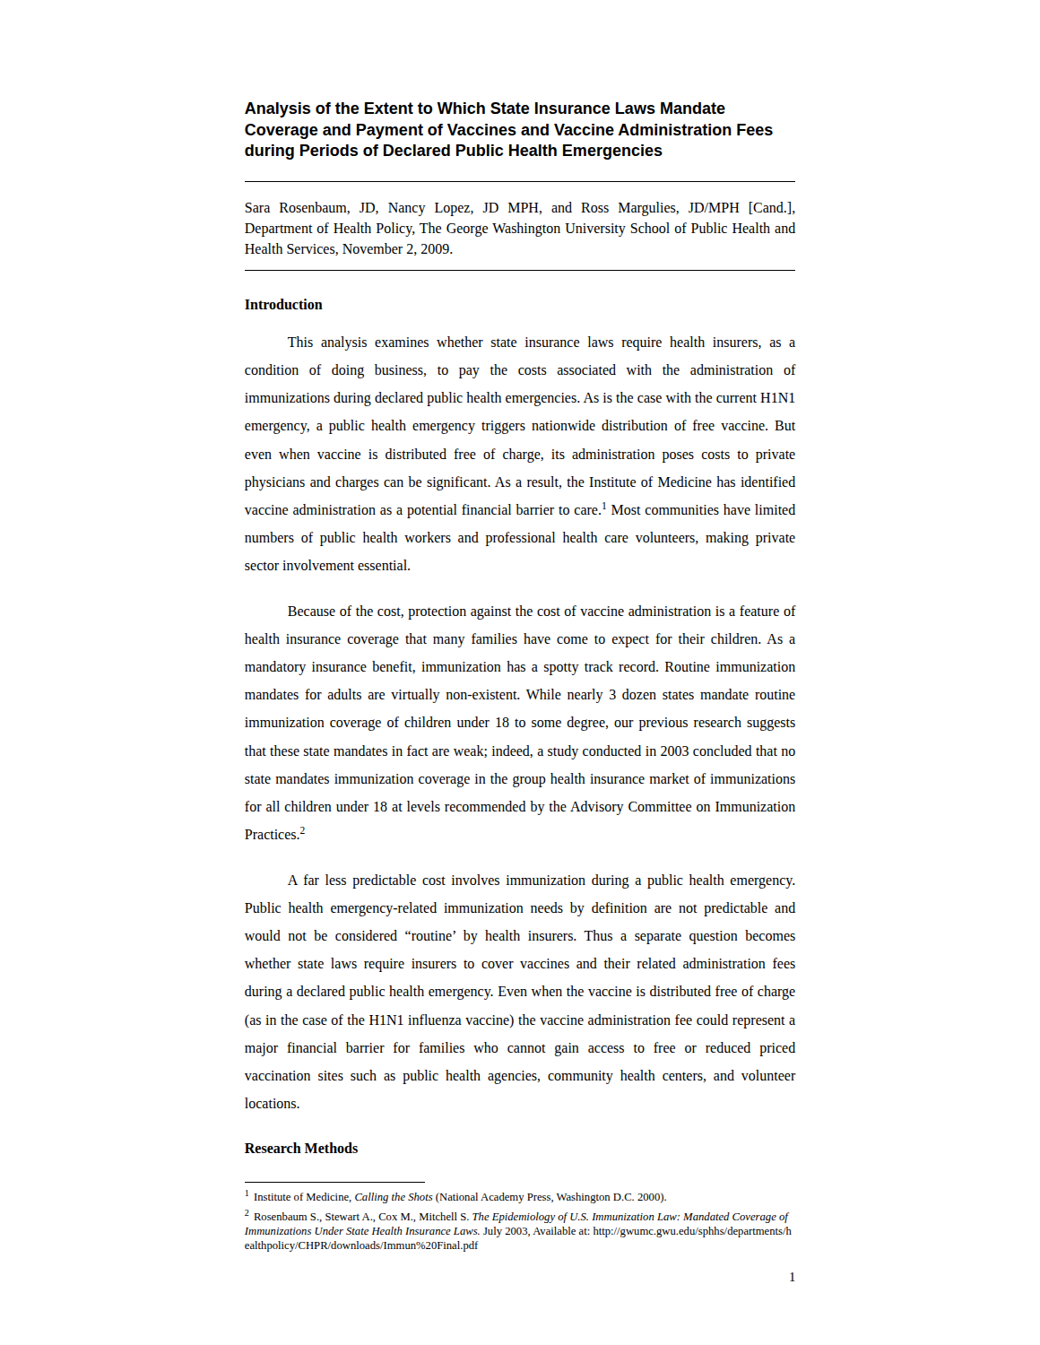Analysis of the Extent to Which State Insurance Laws Mandate Coverage and Payment of Vaccines and Vaccine Administration Fees during Periods of Declared Public Health Emergencies
Sara Rosenbaum, JD, Nancy Lopez, JD MPH, and Ross Margulies, JD/MPH [Cand.], Department of Health Policy, The George Washington University School of Public Health and Health Services, November 2, 2009.
Introduction
This analysis examines whether state insurance laws require health insurers, as a condition of doing business, to pay the costs associated with the administration of immunizations during declared public health emergencies. As is the case with the current H1N1 emergency, a public health emergency triggers nationwide distribution of free vaccine. But even when vaccine is distributed free of charge, its administration poses costs to private physicians and charges can be significant. As a result, the Institute of Medicine has identified vaccine administration as a potential financial barrier to care.1 Most communities have limited numbers of public health workers and professional health care volunteers, making private sector involvement essential.
Because of the cost, protection against the cost of vaccine administration is a feature of health insurance coverage that many families have come to expect for their children. As a mandatory insurance benefit, immunization has a spotty track record. Routine immunization mandates for adults are virtually non-existent. While nearly 3 dozen states mandate routine immunization coverage of children under 18 to some degree, our previous research suggests that these state mandates in fact are weak; indeed, a study conducted in 2003 concluded that no state mandates immunization coverage in the group health insurance market of immunizations for all children under 18 at levels recommended by the Advisory Committee on Immunization Practices.2
A far less predictable cost involves immunization during a public health emergency. Public health emergency-related immunization needs by definition are not predictable and would not be considered “routine’ by health insurers. Thus a separate question becomes whether state laws require insurers to cover vaccines and their related administration fees during a declared public health emergency. Even when the vaccine is distributed free of charge (as in the case of the H1N1 influenza vaccine) the vaccine administration fee could represent a major financial barrier for families who cannot gain access to free or reduced priced vaccination sites such as public health agencies, community health centers, and volunteer locations.
Research Methods
1 Institute of Medicine, Calling the Shots (National Academy Press, Washington D.C. 2000).
2 Rosenbaum S., Stewart A., Cox M., Mitchell S. The Epidemiology of U.S. Immunization Law: Mandated Coverage of Immunizations Under State Health Insurance Laws. July 2003, Available at: http://gwumc.gwu.edu/sphhs/departments/healthpolicy/CHPR/downloads/Immun%20Final.pdf
1